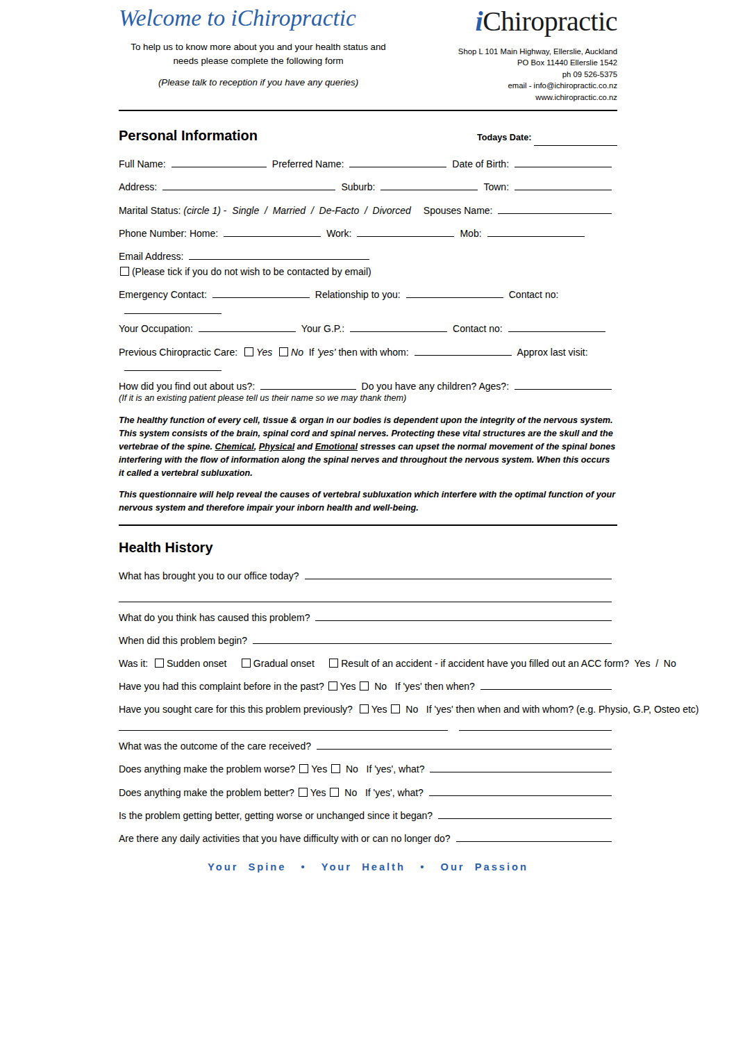Welcome to iChiropractic
To help us to know more about you and your health status and
needs please complete the following form
(Please talk to reception if you have any queries)
iChiropractic
Shop L 101 Main Highway, Ellerslie, Auckland
PO Box 11440 Ellerslie 1542
ph 09 526-5375
email - info@ichiropractic.co.nz
www.ichiropractic.co.nz
Personal Information
Todays Date:
Full Name: Preferred Name: Date of Birth:
Address: Suburb: Town:
Marital Status: (circle 1) - Single / Married / De-Facto / Divorced Spouses Name:
Phone Number: Home: Work: Mob:
Email Address: (Please tick if you do not wish to be contacted by email)
Emergency Contact: Relationship to you: Contact no:
Your Occupation: Your G.P.: Contact no:
Previous Chiropractic Care: Yes No If 'yes' then with whom: Approx last visit:
How did you find out about us?: Do you have any children? Ages?:
(If it is an existing patient please tell us their name so we may thank them)
The healthy function of every cell, tissue & organ in our bodies is dependent upon the integrity of the nervous system. This system consists of the brain, spinal cord and spinal nerves. Protecting these vital structures are the skull and the vertebrae of the spine. Chemical, Physical and Emotional stresses can upset the normal movement of the spinal bones interfering with the flow of information along the spinal nerves and throughout the nervous system. When this occurs it called a vertebral subluxation.
This questionnaire will help reveal the causes of vertebral subluxation which interfere with the optimal function of your nervous system and therefore impair your inborn health and well-being.
Health History
What has brought you to our office today?
What do you think has caused this problem?
When did this problem begin?
Was it: Sudden onset Gradual onset Result of an accident - if accident have you filled out an ACC form? Yes / No
Have you had this complaint before in the past? Yes No If 'yes' then when?
Have you sought care for this this problem previously? Yes No If 'yes' then when and with whom? (e.g. Physio, G.P, Osteo etc)
What was the outcome of the care received?
Does anything make the problem worse? Yes No If 'yes', what?
Does anything make the problem better? Yes No If 'yes', what?
Is the problem getting better, getting worse or unchanged since it began?
Are there any daily activities that you have difficulty with or can no longer do?
Your Spine • Your Health • Our Passion